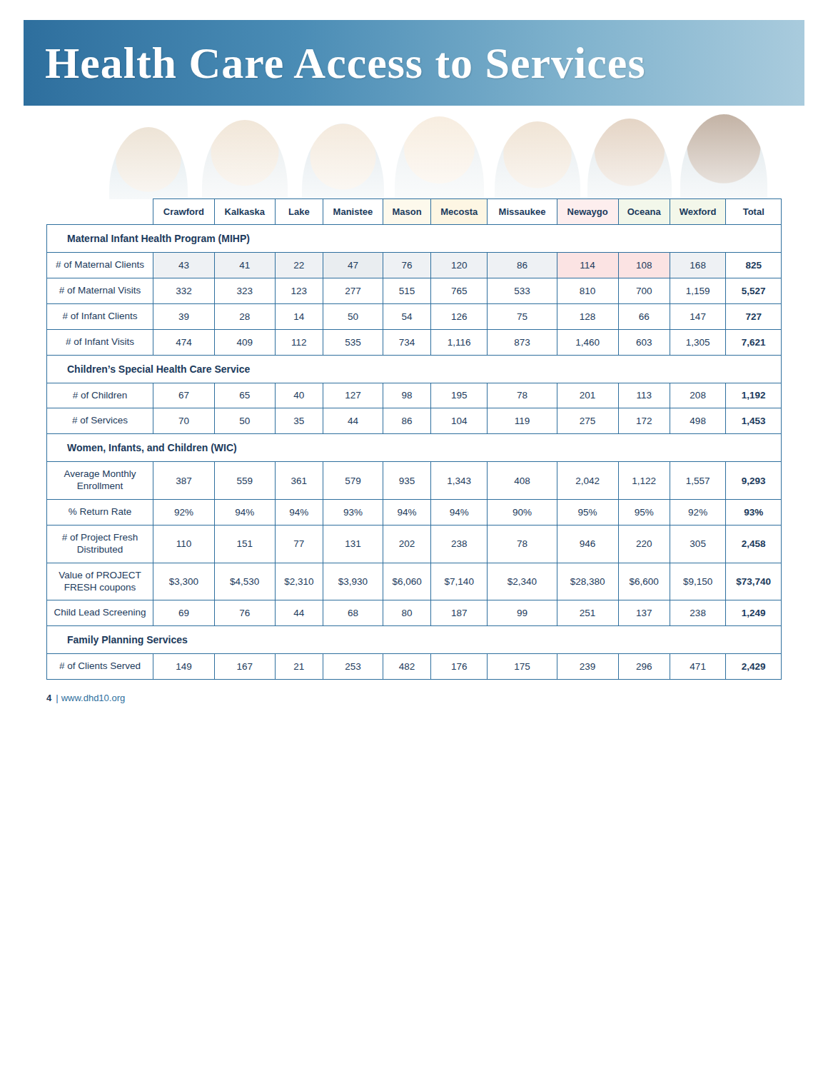Health Care Access to Services
| | Crawford | Kalkaska | Lake | Manistee | Mason | Mecosta | Missaukee | Newaygo | Oceana | Wexford | Total |
| --- | --- | --- | --- | --- | --- | --- | --- | --- | --- | --- | --- |
| Maternal Infant Health Program (MIHP) |
| # of Maternal Clients | 43 | 41 | 22 | 47 | 76 | 120 | 86 | 114 | 108 | 168 | 825 |
| # of Maternal Visits | 332 | 323 | 123 | 277 | 515 | 765 | 533 | 810 | 700 | 1,159 | 5,527 |
| # of Infant Clients | 39 | 28 | 14 | 50 | 54 | 126 | 75 | 128 | 66 | 147 | 727 |
| # of Infant Visits | 474 | 409 | 112 | 535 | 734 | 1,116 | 873 | 1,460 | 603 | 1,305 | 7,621 |
| Children’s Special Health Care Service |
| # of Children | 67 | 65 | 40 | 127 | 98 | 195 | 78 | 201 | 113 | 208 | 1,192 |
| # of Services | 70 | 50 | 35 | 44 | 86 | 104 | 119 | 275 | 172 | 498 | 1,453 |
| Women, Infants, and Children (WIC) |
| Average Monthly Enrollment | 387 | 559 | 361 | 579 | 935 | 1,343 | 408 | 2,042 | 1,122 | 1,557 | 9,293 |
| % Return Rate | 92% | 94% | 94% | 93% | 94% | 94% | 90% | 95% | 95% | 92% | 93% |
| # of Project Fresh Distributed | 110 | 151 | 77 | 131 | 202 | 238 | 78 | 946 | 220 | 305 | 2,458 |
| Value of PROJECT FRESH coupons | $3,300 | $4,530 | $2,310 | $3,930 | $6,060 | $7,140 | $2,340 | $28,380 | $6,600 | $9,150 | $73,740 |
| Child Lead Screening | 69 | 76 | 44 | 68 | 80 | 187 | 99 | 251 | 137 | 238 | 1,249 |
| Family Planning Services |
| # of Clients Served | 149 | 167 | 21 | 253 | 482 | 176 | 175 | 239 | 296 | 471 | 2,429 |
4|www.dhd10.org